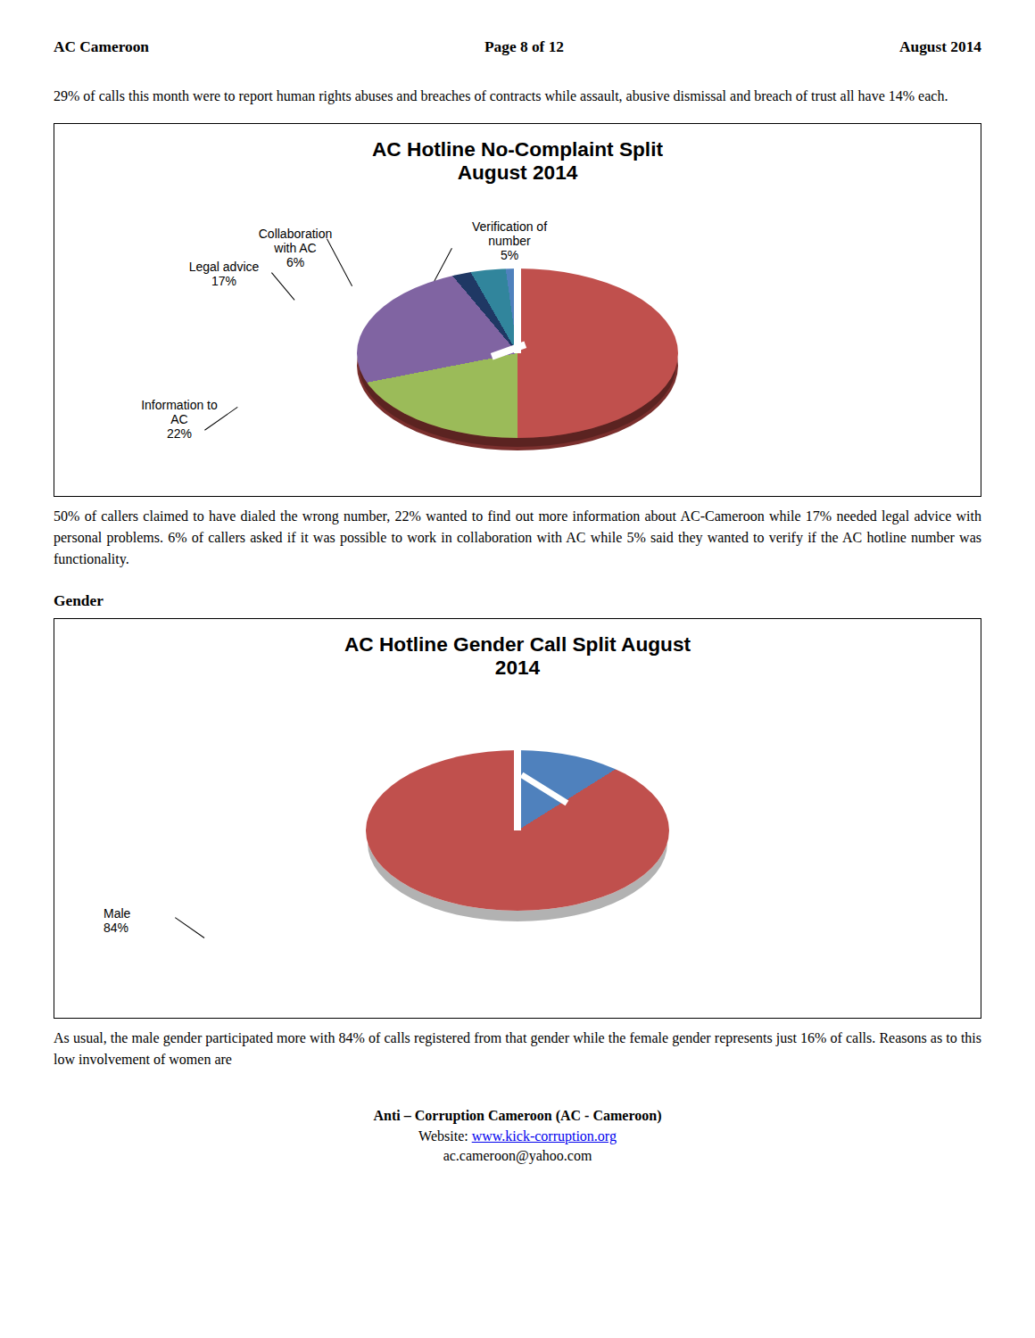AC Cameroon
Page 8 of 12
August 2014
29% of calls this month were to report human rights abuses and breaches of contracts while assault, abusive dismissal and breach of trust all have 14% each.
AC Hotline No-Complaint Split
August 2014
Collaboration
with AC
6%
Verification of
number
5%
Legal advice
17%
Information to
AC
22%
Wrong number
50%
50% of callers claimed to have dialed the wrong number, 22% wanted to find out more information about AC-Cameroon while 17% needed legal advice with personal problems. 6% of callers asked if it was possible to work in collaboration with AC while 5% said they wanted to verify if the AC hotline number was functionality.
Gender
AC Hotline Gender Call Split August
2014
Female
16%
Male
84%
As usual, the male gender participated more with 84% of calls registered from that gender while the female gender represents just 16% of calls. Reasons as to this low involvement of women are
Anti – Corruption Cameroon (AC - Cameroon)
Website: www.kick-corruption.org
ac.cameroon@yahoo.com